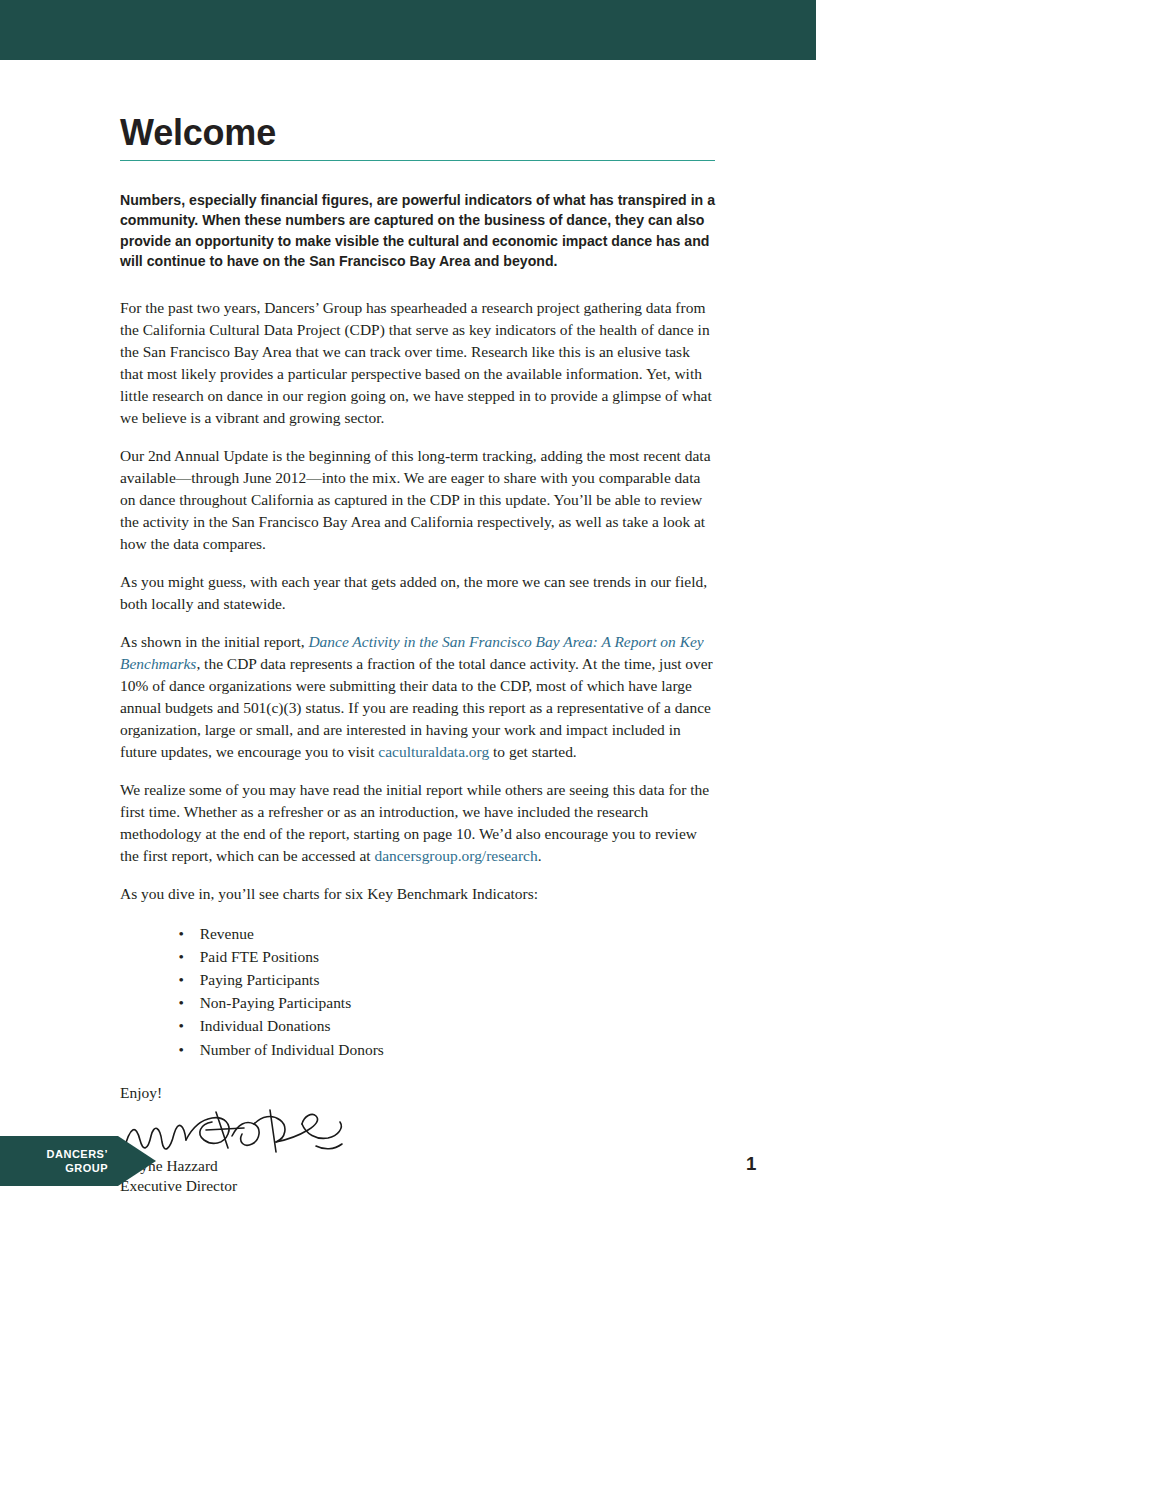Welcome
Numbers, especially financial figures, are powerful indicators of what has transpired in a community. When these numbers are captured on the business of dance, they can also provide an opportunity to make visible the cultural and economic impact dance has and will continue to have on the San Francisco Bay Area and beyond.
For the past two years, Dancers’ Group has spearheaded a research project gathering data from the California Cultural Data Project (CDP) that serve as key indicators of the health of dance in the San Francisco Bay Area that we can track over time. Research like this is an elusive task that most likely provides a particular perspective based on the available information. Yet, with little research on dance in our region going on, we have stepped in to provide a glimpse of what we believe is a vibrant and growing sector.
Our 2nd Annual Update is the beginning of this long-term tracking, adding the most recent data available—through June 2012—into the mix. We are eager to share with you comparable data on dance throughout California as captured in the CDP in this update. You’ll be able to review the activity in the San Francisco Bay Area and California respectively, as well as take a look at how the data compares.
As you might guess, with each year that gets added on, the more we can see trends in our field, both locally and statewide.
As shown in the initial report, Dance Activity in the San Francisco Bay Area: A Report on Key Benchmarks, the CDP data represents a fraction of the total dance activity. At the time, just over 10% of dance organizations were submitting their data to the CDP, most of which have large annual budgets and 501(c)(3) status. If you are reading this report as a representative of a dance organization, large or small, and are interested in having your work and impact included in future updates, we encourage you to visit caculturaldata.org to get started.
We realize some of you may have read the initial report while others are seeing this data for the first time. Whether as a refresher or as an introduction, we have included the research methodology at the end of the report, starting on page 10. We’d also encourage you to review the first report, which can be accessed at dancersgroup.org/research.
As you dive in, you’ll see charts for six Key Benchmark Indicators:
Revenue
Paid FTE Positions
Paying Participants
Non-Paying Participants
Individual Donations
Number of Individual Donors
Enjoy!
Wayne Hazzard
Executive Director
DANCERS’ GROUP
1